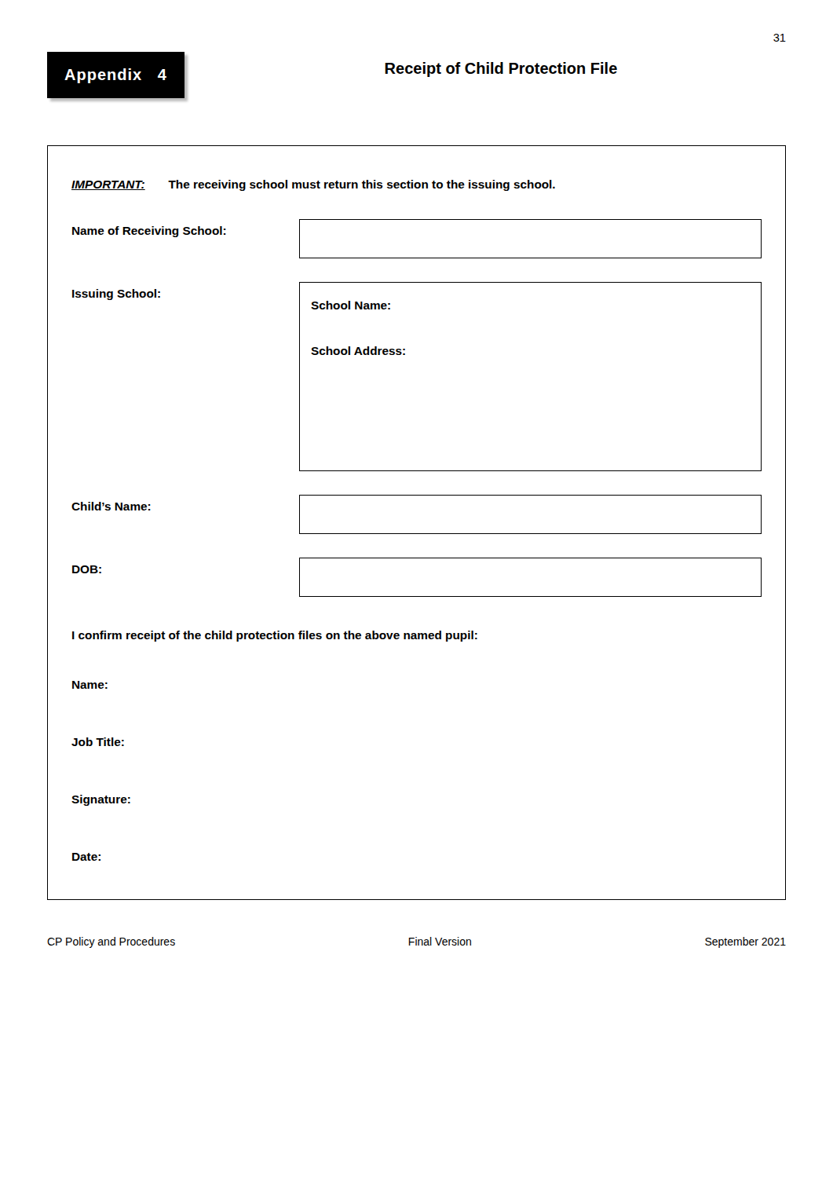31
Appendix 4
Receipt of Child Protection File
IMPORTANT: The receiving school must return this section to the issuing school.
Name of Receiving School:
Issuing School:
School Name:
School Address:
Child’s Name:
DOB:
I confirm receipt of the child protection files on the above named pupil:
Name:
Job Title:
Signature:
Date:
CP Policy and Procedures Final Version September 2021